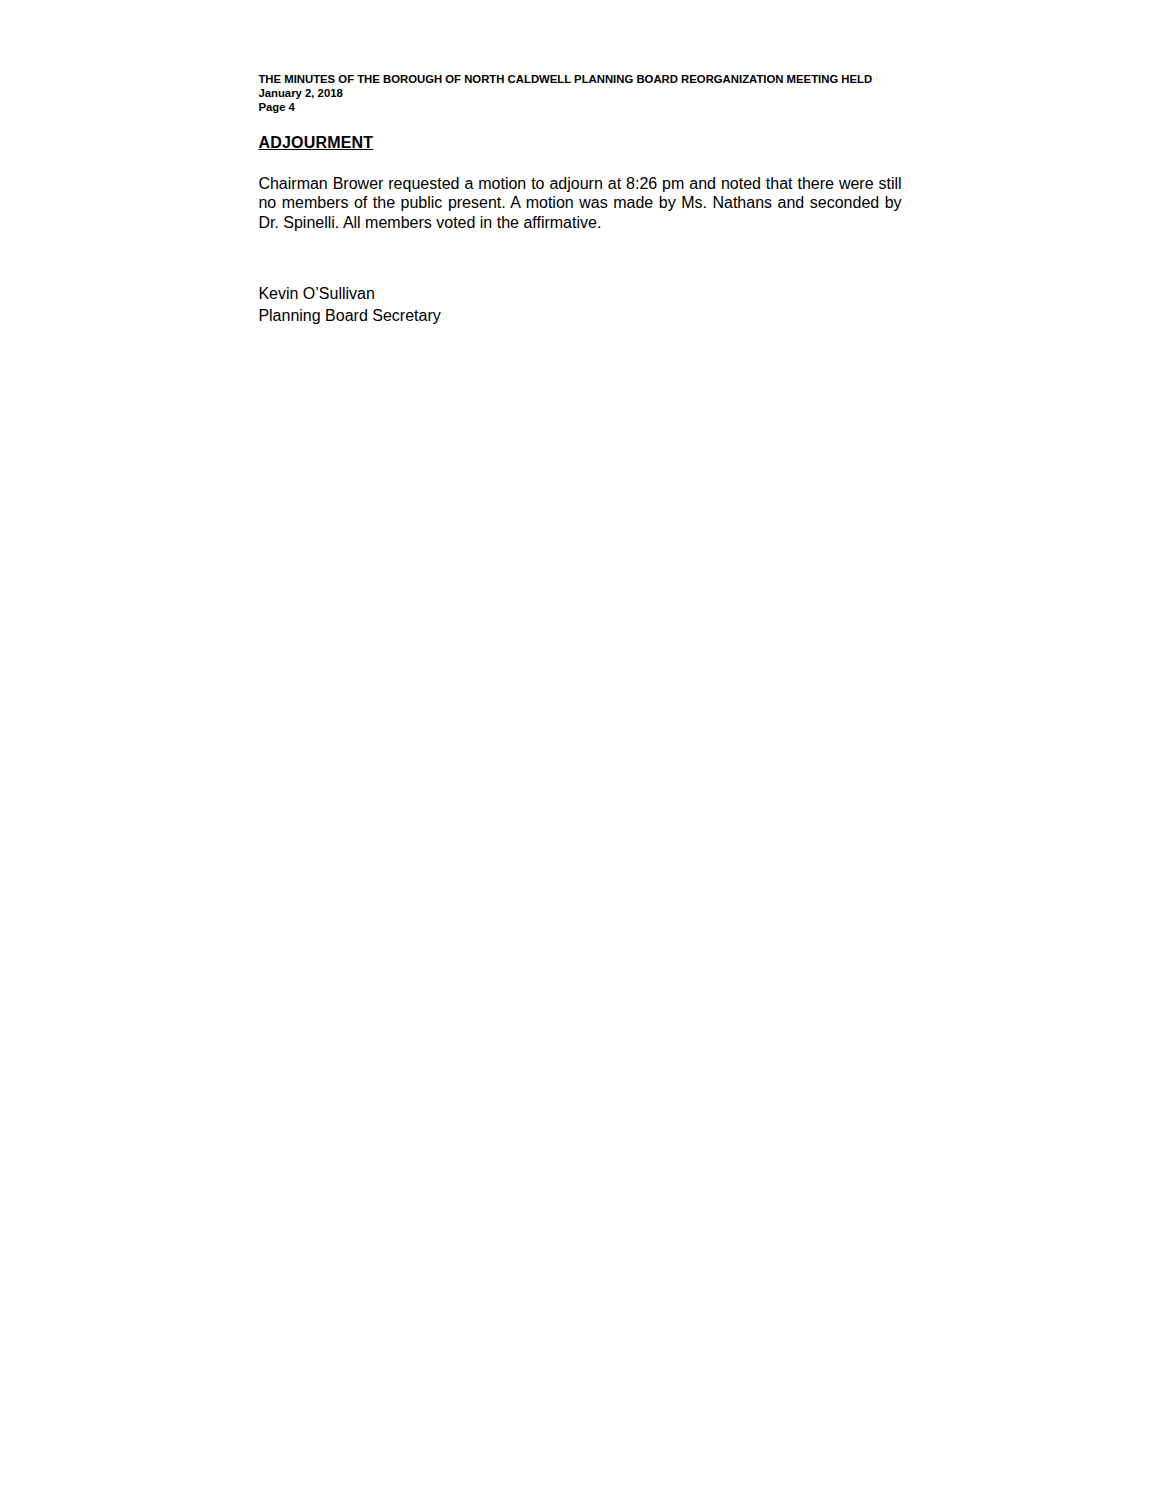THE MINUTES OF THE BOROUGH OF NORTH CALDWELL PLANNING BOARD REORGANIZATION MEETING HELD January 2, 2018
Page 4
ADJOURMENT
Chairman Brower requested a motion to adjourn at 8:26 pm and noted that there were still no members of the public present. A motion was made by Ms. Nathans and seconded by Dr. Spinelli. All members voted in the affirmative.
Kevin O’Sullivan
Planning Board Secretary